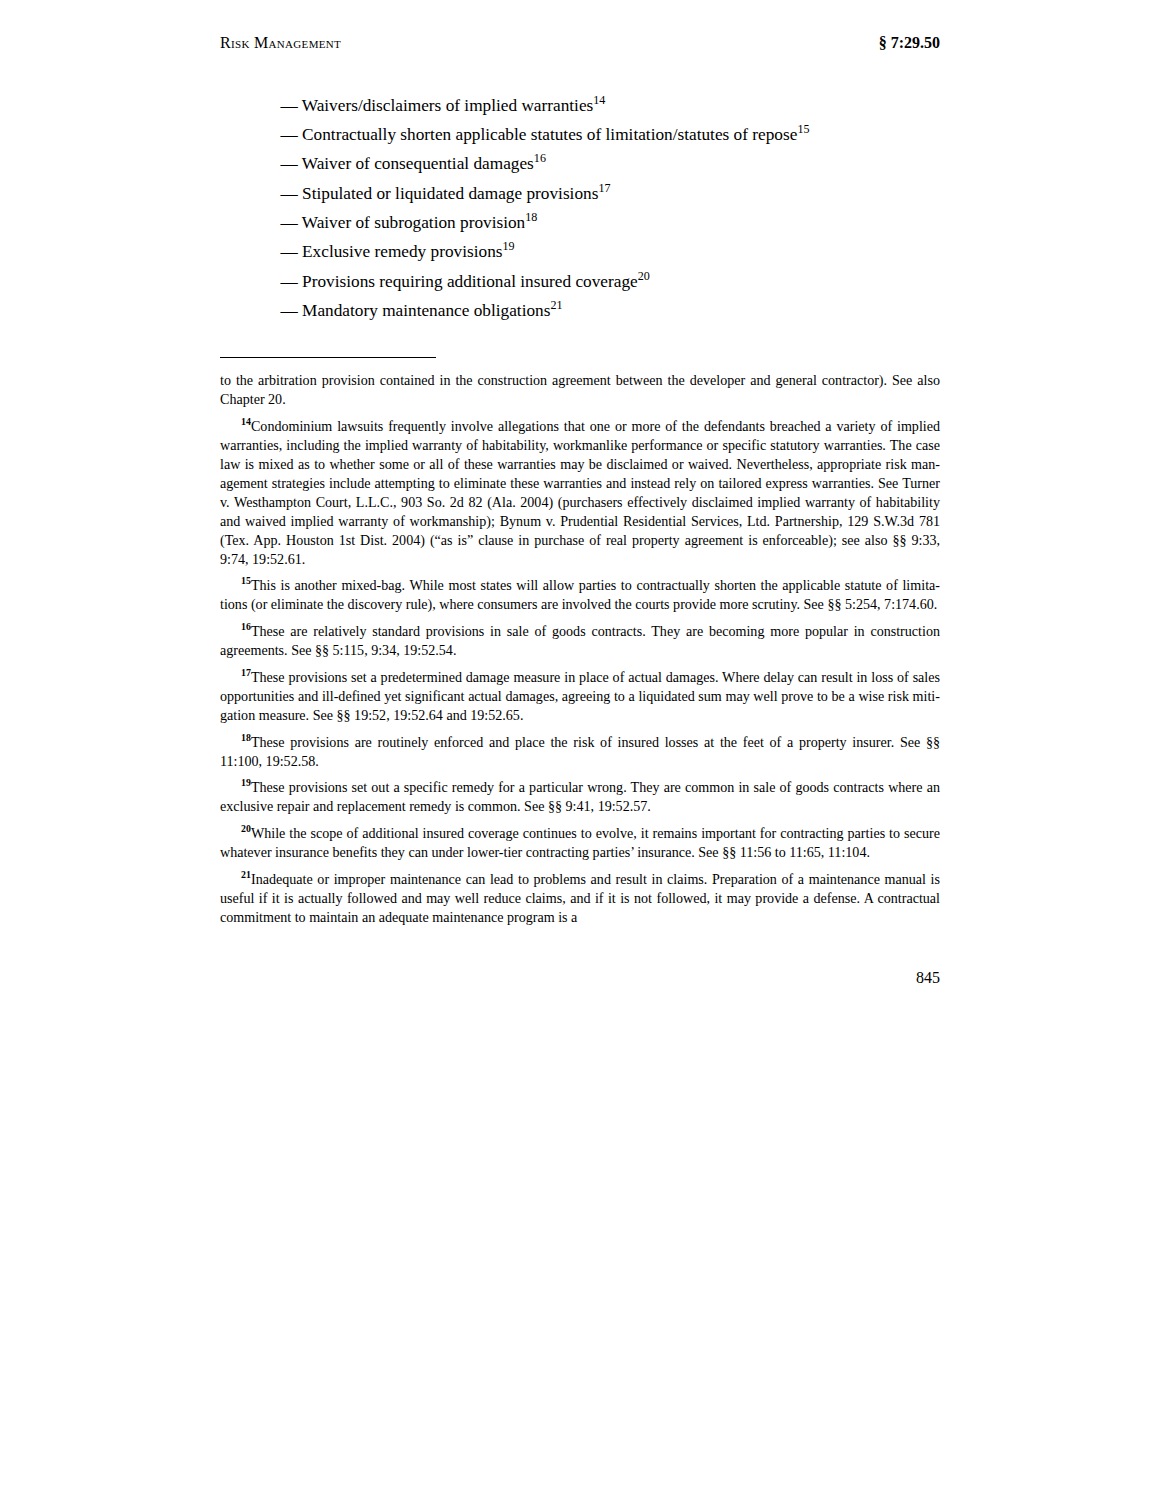Risk Management § 7:29.50
Waivers/disclaimers of implied warranties14
Contractually shorten applicable statutes of limitation/statutes of repose15
Waiver of consequential damages16
Stipulated or liquidated damage provisions17
Waiver of subrogation provision18
Exclusive remedy provisions19
Provisions requiring additional insured coverage20
Mandatory maintenance obligations21
to the arbitration provision contained in the construction agreement between the developer and general contractor). See also Chapter 20.
14Condominium lawsuits frequently involve allegations that one or more of the defendants breached a variety of implied warranties, including the implied warranty of habitability, workmanlike performance or specific statutory warranties. The case law is mixed as to whether some or all of these warranties may be disclaimed or waived. Nevertheless, appropriate risk management strategies include attempting to eliminate these warranties and instead rely on tailored express warranties. See Turner v. Westhampton Court, L.L.C., 903 So. 2d 82 (Ala. 2004) (purchasers effectively disclaimed implied warranty of habitability and waived implied warranty of workmanship); Bynum v. Prudential Residential Services, Ltd. Partnership, 129 S.W.3d 781 (Tex. App. Houston 1st Dist. 2004) (“as is” clause in purchase of real property agreement is enforceable); see also §§ 9:33, 9:74, 19:52.61.
15This is another mixed-bag. While most states will allow parties to contractually shorten the applicable statute of limitations (or eliminate the discovery rule), where consumers are involved the courts provide more scrutiny. See §§ 5:254, 7:174.60.
16These are relatively standard provisions in sale of goods contracts. They are becoming more popular in construction agreements. See §§ 5:115, 9:34, 19:52.54.
17These provisions set a predetermined damage measure in place of actual damages. Where delay can result in loss of sales opportunities and ill-defined yet significant actual damages, agreeing to a liquidated sum may well prove to be a wise risk mitigation measure. See §§ 19:52, 19:52.64 and 19:52.65.
18These provisions are routinely enforced and place the risk of insured losses at the feet of a property insurer. See §§ 11:100, 19:52.58.
19These provisions set out a specific remedy for a particular wrong. They are common in sale of goods contracts where an exclusive repair and replacement remedy is common. See §§ 9:41, 19:52.57.
20While the scope of additional insured coverage continues to evolve, it remains important for contracting parties to secure whatever insurance benefits they can under lower-tier contracting parties’ insurance. See §§ 11:56 to 11:65, 11:104.
21Inadequate or improper maintenance can lead to problems and result in claims. Preparation of a maintenance manual is useful if it is actually followed and may well reduce claims, and if it is not followed, it may provide a defense. A contractual commitment to maintain an adequate maintenance program is a
845